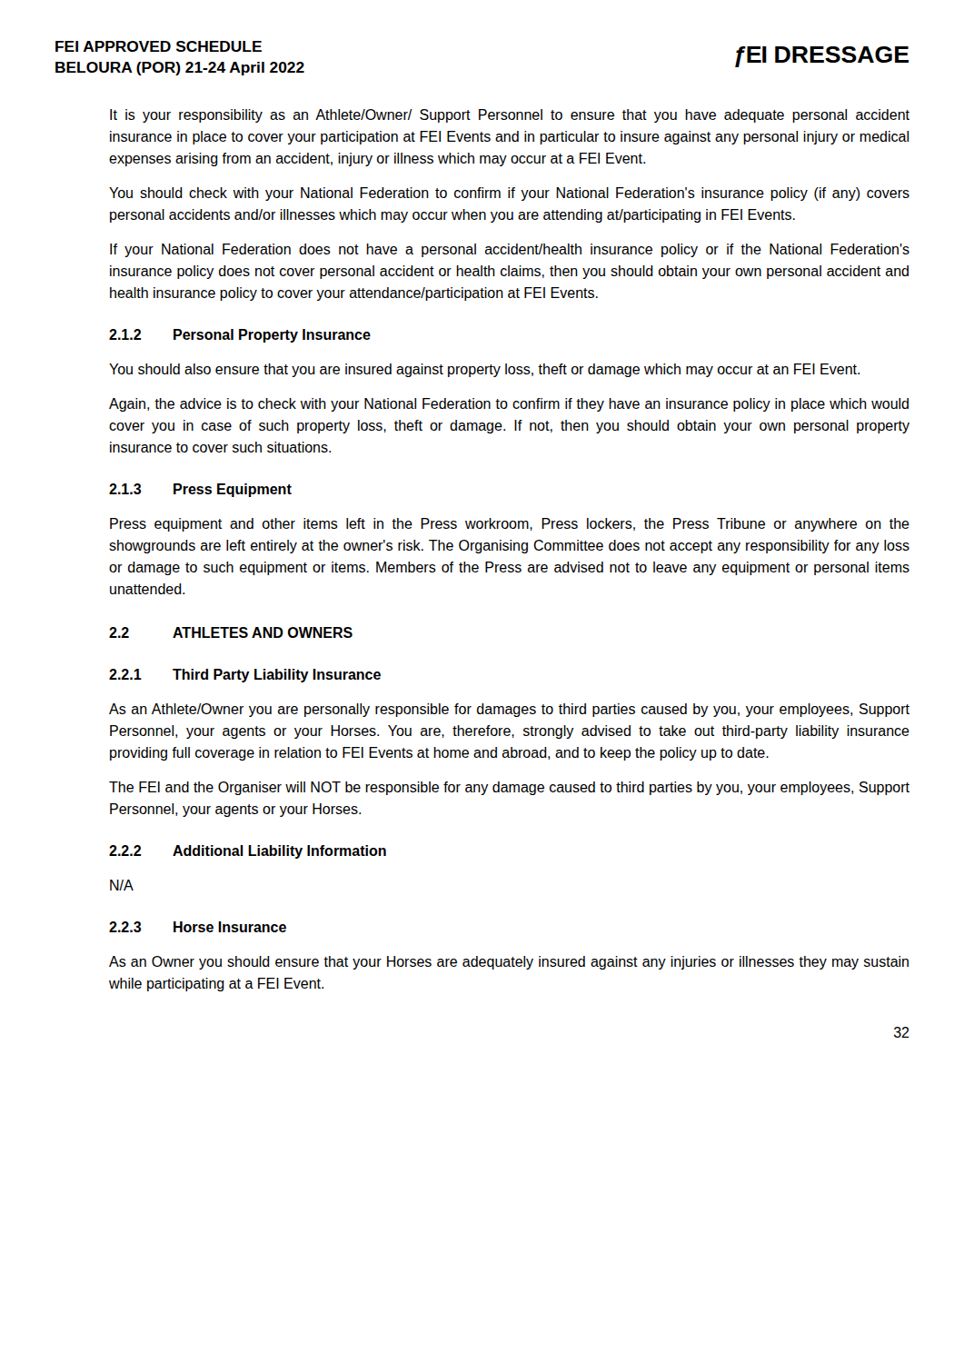FEI APPROVED SCHEDULE
BELOURA (POR) 21-24 April 2022
ƒEI DRESSAGE
It is your responsibility as an Athlete/Owner/ Support Personnel to ensure that you have adequate personal accident insurance in place to cover your participation at FEI Events and in particular to insure against any personal injury or medical expenses arising from an accident, injury or illness which may occur at a FEI Event.
You should check with your National Federation to confirm if your National Federation's insurance policy (if any) covers personal accidents and/or illnesses which may occur when you are attending at/participating in FEI Events.
If your National Federation does not have a personal accident/health insurance policy or if the National Federation's insurance policy does not cover personal accident or health claims, then you should obtain your own personal accident and health insurance policy to cover your attendance/participation at FEI Events.
2.1.2 Personal Property Insurance
You should also ensure that you are insured against property loss, theft or damage which may occur at an FEI Event.
Again, the advice is to check with your National Federation to confirm if they have an insurance policy in place which would cover you in case of such property loss, theft or damage. If not, then you should obtain your own personal property insurance to cover such situations.
2.1.3 Press Equipment
Press equipment and other items left in the Press workroom, Press lockers, the Press Tribune or anywhere on the showgrounds are left entirely at the owner's risk. The Organising Committee does not accept any responsibility for any loss or damage to such equipment or items. Members of the Press are advised not to leave any equipment or personal items unattended.
2.2 ATHLETES AND OWNERS
2.2.1 Third Party Liability Insurance
As an Athlete/Owner you are personally responsible for damages to third parties caused by you, your employees, Support Personnel, your agents or your Horses. You are, therefore, strongly advised to take out third-party liability insurance providing full coverage in relation to FEI Events at home and abroad, and to keep the policy up to date.
The FEI and the Organiser will NOT be responsible for any damage caused to third parties by you, your employees, Support Personnel, your agents or your Horses.
2.2.2 Additional Liability Information
N/A
2.2.3 Horse Insurance
As an Owner you should ensure that your Horses are adequately insured against any injuries or illnesses they may sustain while participating at a FEI Event.
32